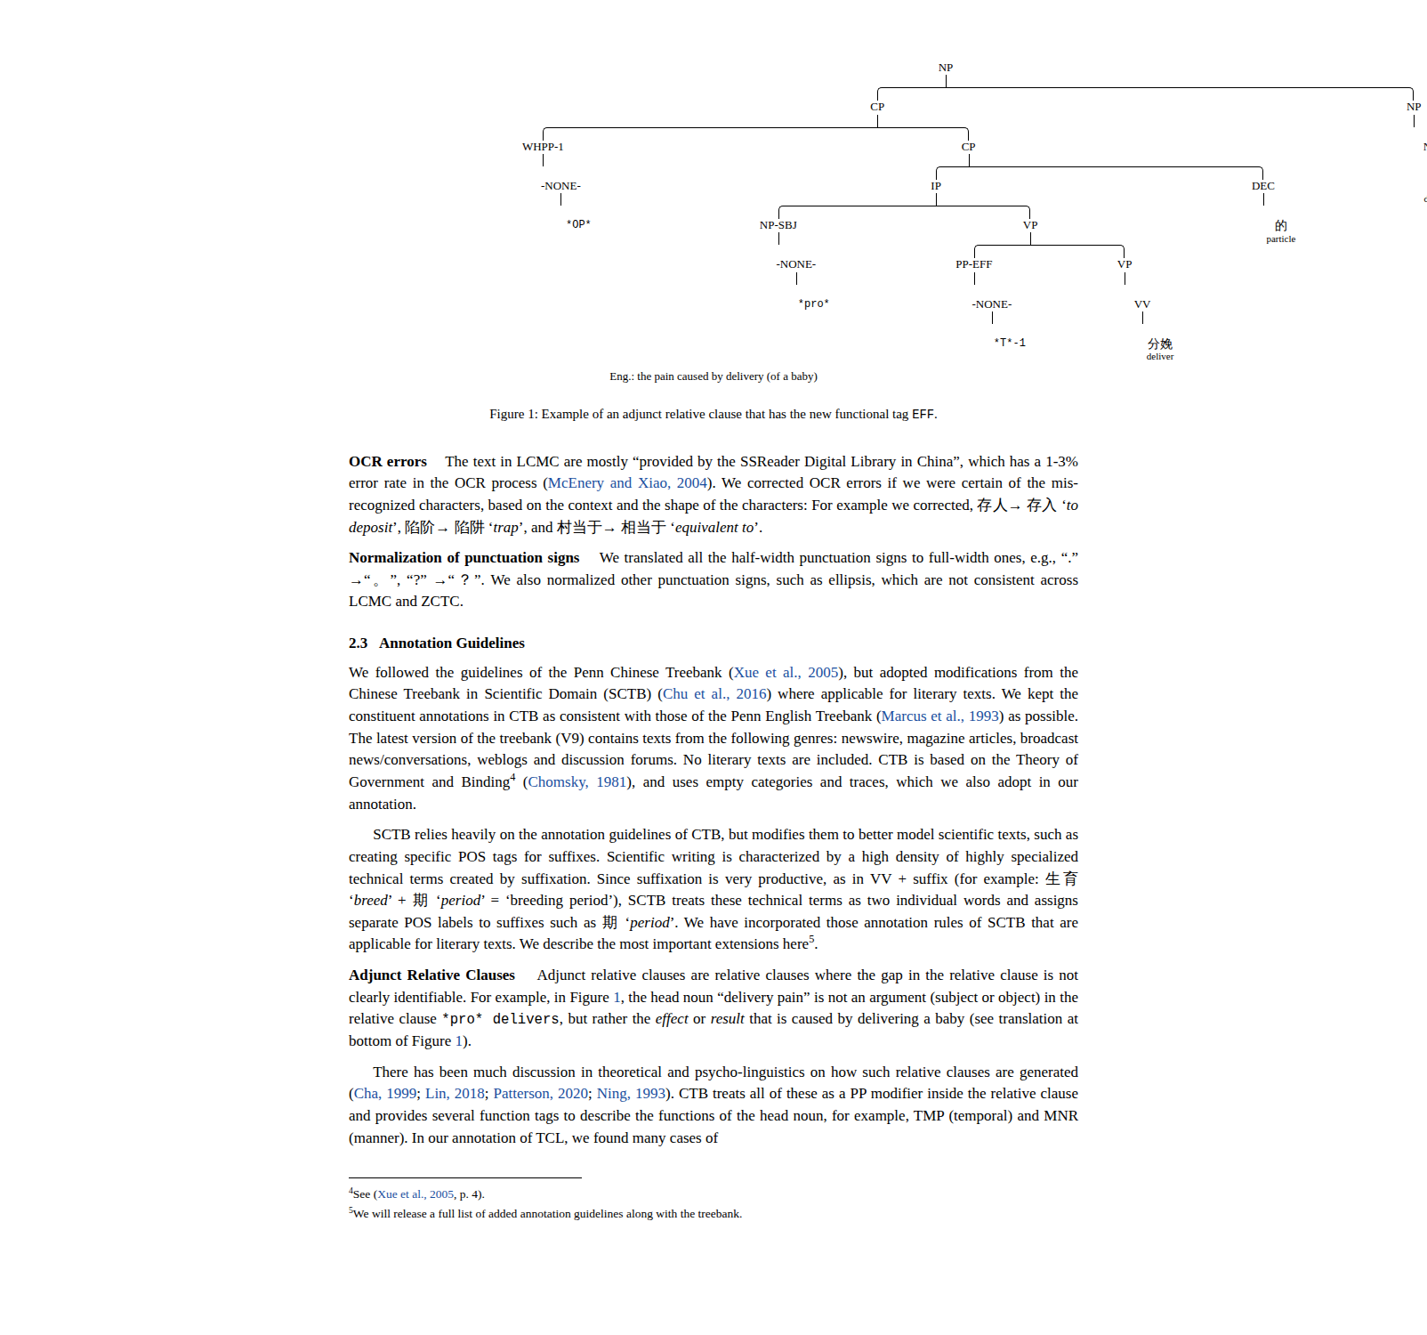NP
CP
WHPP-1
-NONE-
*OP*
CP
IP
NP-SBJ
-NONE-
*pro*
VP
PP-EFF
-NONE-
*T*-1
VP
VV
分娩deliver
DEC
的particle
NP
NN
产痛delivery pain
Eng.: the pain caused by delivery (of a baby)
Figure 1: Example of an adjunct relative clause that has the new functional tag EFF.
OCR errors The text in LCMC are mostly “provided by the SSReader Digital Library in China”, which has a 1-3% error rate in the OCR process (McEnery and Xiao, 2004). We corrected OCR errors if we were certain of the mis-recognized characters, based on the context and the shape of the characters: For example we corrected, 存人→ 存入 ‘to deposit’, 陷阶→ 陷阱 ‘trap’, and 村当于→ 相当于 ‘equivalent to’.
Normalization of punctuation signs We translated all the half-width punctuation signs to full-width ones, e.g., “.” →“。”, “?” →“？”. We also normalized other punctuation signs, such as ellipsis, which are not consistent across LCMC and ZCTC.
2.3 Annotation Guidelines
We followed the guidelines of the Penn Chinese Treebank (Xue et al., 2005), but adopted modifications from the Chinese Treebank in Scientific Domain (SCTB) (Chu et al., 2016) where applicable for literary texts. We kept the constituent annotations in CTB as consistent with those of the Penn English Treebank (Marcus et al., 1993) as possible. The latest version of the treebank (V9) contains texts from the following genres: newswire, magazine articles, broadcast news/conversations, weblogs and discussion forums. No literary texts are included. CTB is based on the Theory of Government and Binding4 (Chomsky, 1981), and uses empty categories and traces, which we also adopt in our annotation.
SCTB relies heavily on the annotation guidelines of CTB, but modifies them to better model scientific texts, such as creating specific POS tags for suffixes. Scientific writing is characterized by a high density of highly specialized technical terms created by suffixation. Since suffixation is very productive, as in VV + suffix (for example: 生育 ‘breed’ + 期 ‘period’ = ‘breeding period’), SCTB treats these technical terms as two individual words and assigns separate POS labels to suffixes such as 期 ‘period’. We have incorporated those annotation rules of SCTB that are applicable for literary texts. We describe the most important extensions here5.
Adjunct Relative Clauses Adjunct relative clauses are relative clauses where the gap in the relative clause is not clearly identifiable. For example, in Figure 1, the head noun “delivery pain” is not an argument (subject or object) in the relative clause *pro* delivers, but rather the effect or result that is caused by delivering a baby (see translation at bottom of Figure 1).
There has been much discussion in theoretical and psycho-linguistics on how such relative clauses are generated (Cha, 1999; Lin, 2018; Patterson, 2020; Ning, 1993). CTB treats all of these as a PP modifier inside the relative clause and provides several function tags to describe the functions of the head noun, for example, TMP (temporal) and MNR (manner). In our annotation of TCL, we found many cases of
4See (Xue et al., 2005, p. 4).
5We will release a full list of added annotation guidelines along with the treebank.